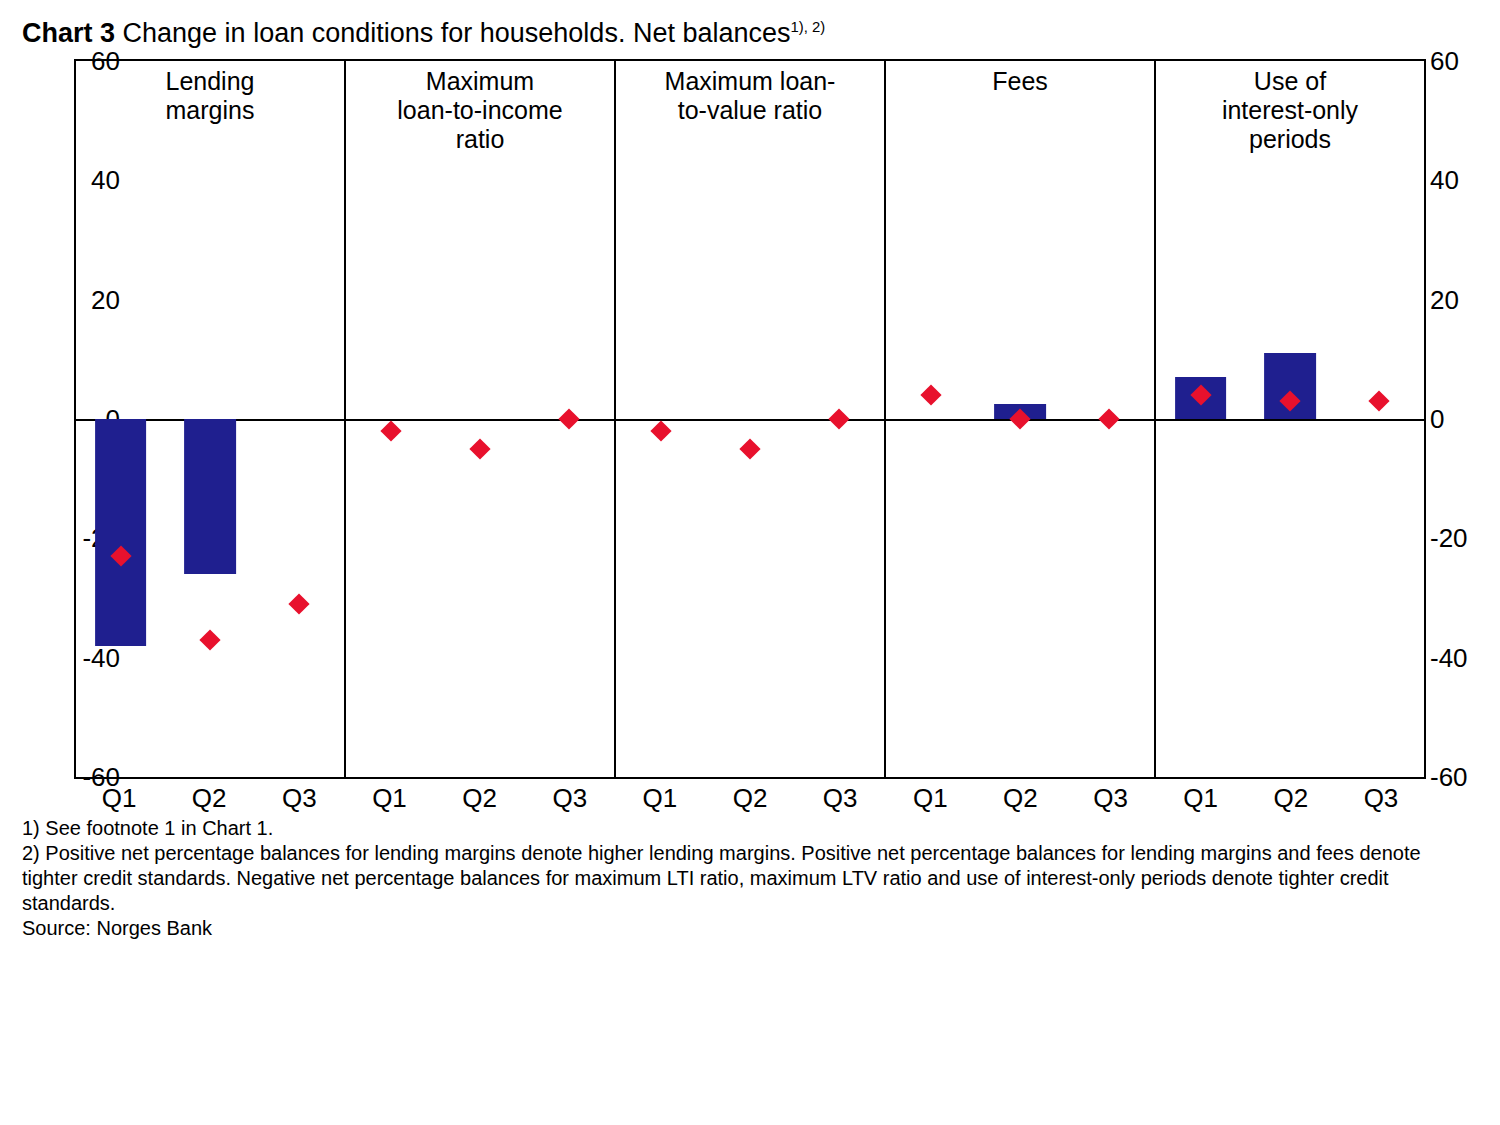Chart 3 Change in loan conditions for households. Net balances1), 2)
Vertical scale: +60 at top, -60 at bottom. value v -> top% = (60 - v) / 120 * 100
60 20 0 -20 -40 -60 40
60 40 20 0 -20 -40 -60
Lending
margins
Maximum
loan-to-income
ratio
Maximum loan-
to-value ratio
Fees
Use of
interest-only
periods
Q1 Q2 Q3
Q1 Q2 Q3
Q1 Q2 Q3
Q1 Q2 Q3
Q1 Q2 Q3
1) See footnote 1 in Chart 1.
2) Positive net percentage balances for lending margins denote higher lending margins. Positive net percentage balances for lending margins and fees denote tighter credit standards. Negative net percentage balances for maximum LTI ratio, maximum LTV ratio and use of interest-only periods denote tighter credit standards.
Source: Norges Bank